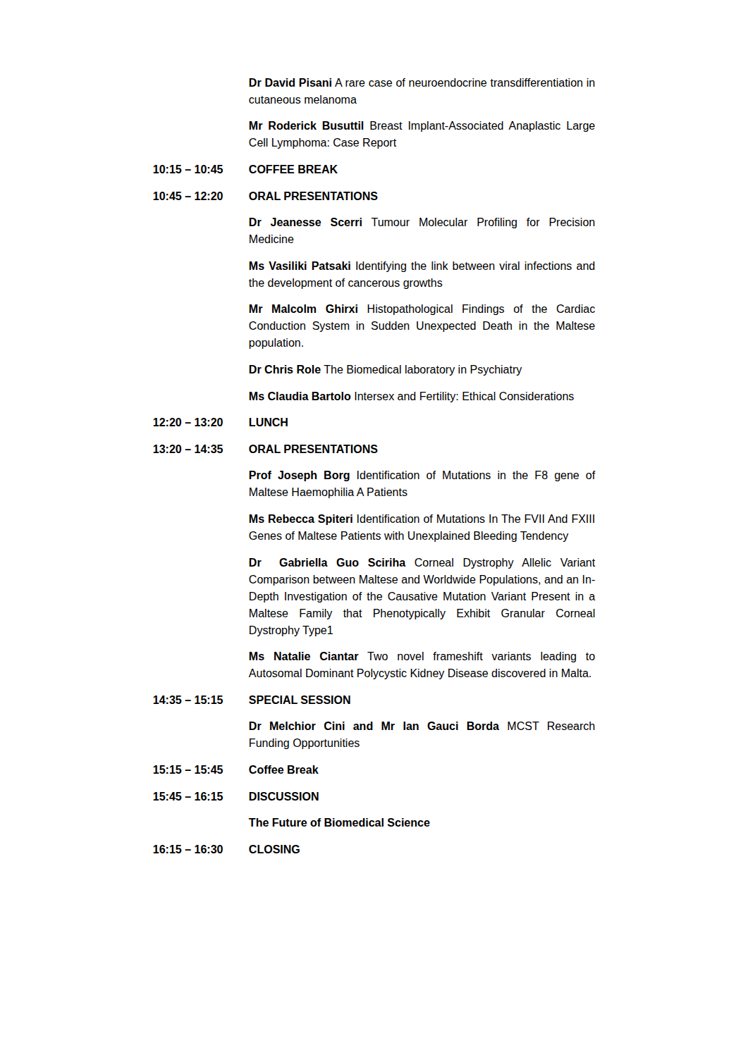Dr David Pisani A rare case of neuroendocrine transdifferentiation in cutaneous melanoma
Mr Roderick Busuttil Breast Implant-Associated Anaplastic Large Cell Lymphoma: Case Report
10:15 – 10:45
COFFEE BREAK
10:45 – 12:20
ORAL PRESENTATIONS
Dr Jeanesse Scerri Tumour Molecular Profiling for Precision Medicine
Ms Vasiliki Patsaki Identifying the link between viral infections and the development of cancerous growths
Mr Malcolm Ghirxi Histopathological Findings of the Cardiac Conduction System in Sudden Unexpected Death in the Maltese population.
Dr Chris Role The Biomedical laboratory in Psychiatry
Ms Claudia Bartolo Intersex and Fertility: Ethical Considerations
12:20 – 13:20
LUNCH
13:20 – 14:35
ORAL PRESENTATIONS
Prof Joseph Borg Identification of Mutations in the F8 gene of Maltese Haemophilia A Patients
Ms Rebecca Spiteri Identification of Mutations In The FVII And FXIII Genes of Maltese Patients with Unexplained Bleeding Tendency
Dr Gabriella Guo Sciriha Corneal Dystrophy Allelic Variant Comparison between Maltese and Worldwide Populations, and an In-Depth Investigation of the Causative Mutation Variant Present in a Maltese Family that Phenotypically Exhibit Granular Corneal Dystrophy Type1
Ms Natalie Ciantar Two novel frameshift variants leading to Autosomal Dominant Polycystic Kidney Disease discovered in Malta.
14:35 – 15:15
SPECIAL SESSION
Dr Melchior Cini and Mr Ian Gauci Borda MCST Research Funding Opportunities
15:15 – 15:45
Coffee Break
15:45 – 16:15
DISCUSSION
The Future of Biomedical Science
16:15 – 16:30
CLOSING